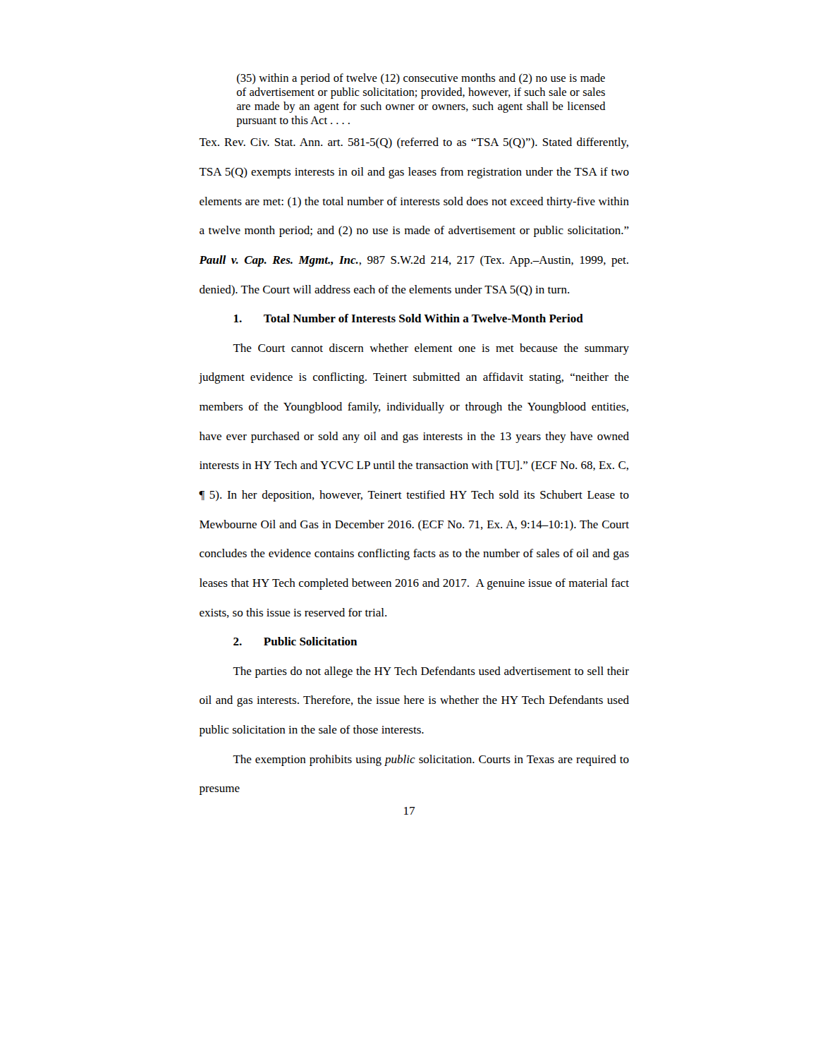(35) within a period of twelve (12) consecutive months and (2) no use is made of advertisement or public solicitation; provided, however, if such sale or sales are made by an agent for such owner or owners, such agent shall be licensed pursuant to this Act . . . .
Tex. Rev. Civ. Stat. Ann. art. 581-5(Q) (referred to as “TSA 5(Q)”). Stated differently, TSA 5(Q) exempts interests in oil and gas leases from registration under the TSA if two elements are met: (1) the total number of interests sold does not exceed thirty-five within a twelve month period; and (2) no use is made of advertisement or public solicitation.” Paull v. Cap. Res. Mgmt., Inc., 987 S.W.2d 214, 217 (Tex. App.–Austin, 1999, pet. denied). The Court will address each of the elements under TSA 5(Q) in turn.
1. Total Number of Interests Sold Within a Twelve-Month Period
The Court cannot discern whether element one is met because the summary judgment evidence is conflicting. Teinert submitted an affidavit stating, “neither the members of the Youngblood family, individually or through the Youngblood entities, have ever purchased or sold any oil and gas interests in the 13 years they have owned interests in HY Tech and YCVC LP until the transaction with [TU].” (ECF No. 68, Ex. C, ¶ 5). In her deposition, however, Teinert testified HY Tech sold its Schubert Lease to Mewbourne Oil and Gas in December 2016. (ECF No. 71, Ex. A, 9:14–10:1). The Court concludes the evidence contains conflicting facts as to the number of sales of oil and gas leases that HY Tech completed between 2016 and 2017. A genuine issue of material fact exists, so this issue is reserved for trial.
2. Public Solicitation
The parties do not allege the HY Tech Defendants used advertisement to sell their oil and gas interests. Therefore, the issue here is whether the HY Tech Defendants used public solicitation in the sale of those interests.
The exemption prohibits using public solicitation. Courts in Texas are required to presume
17